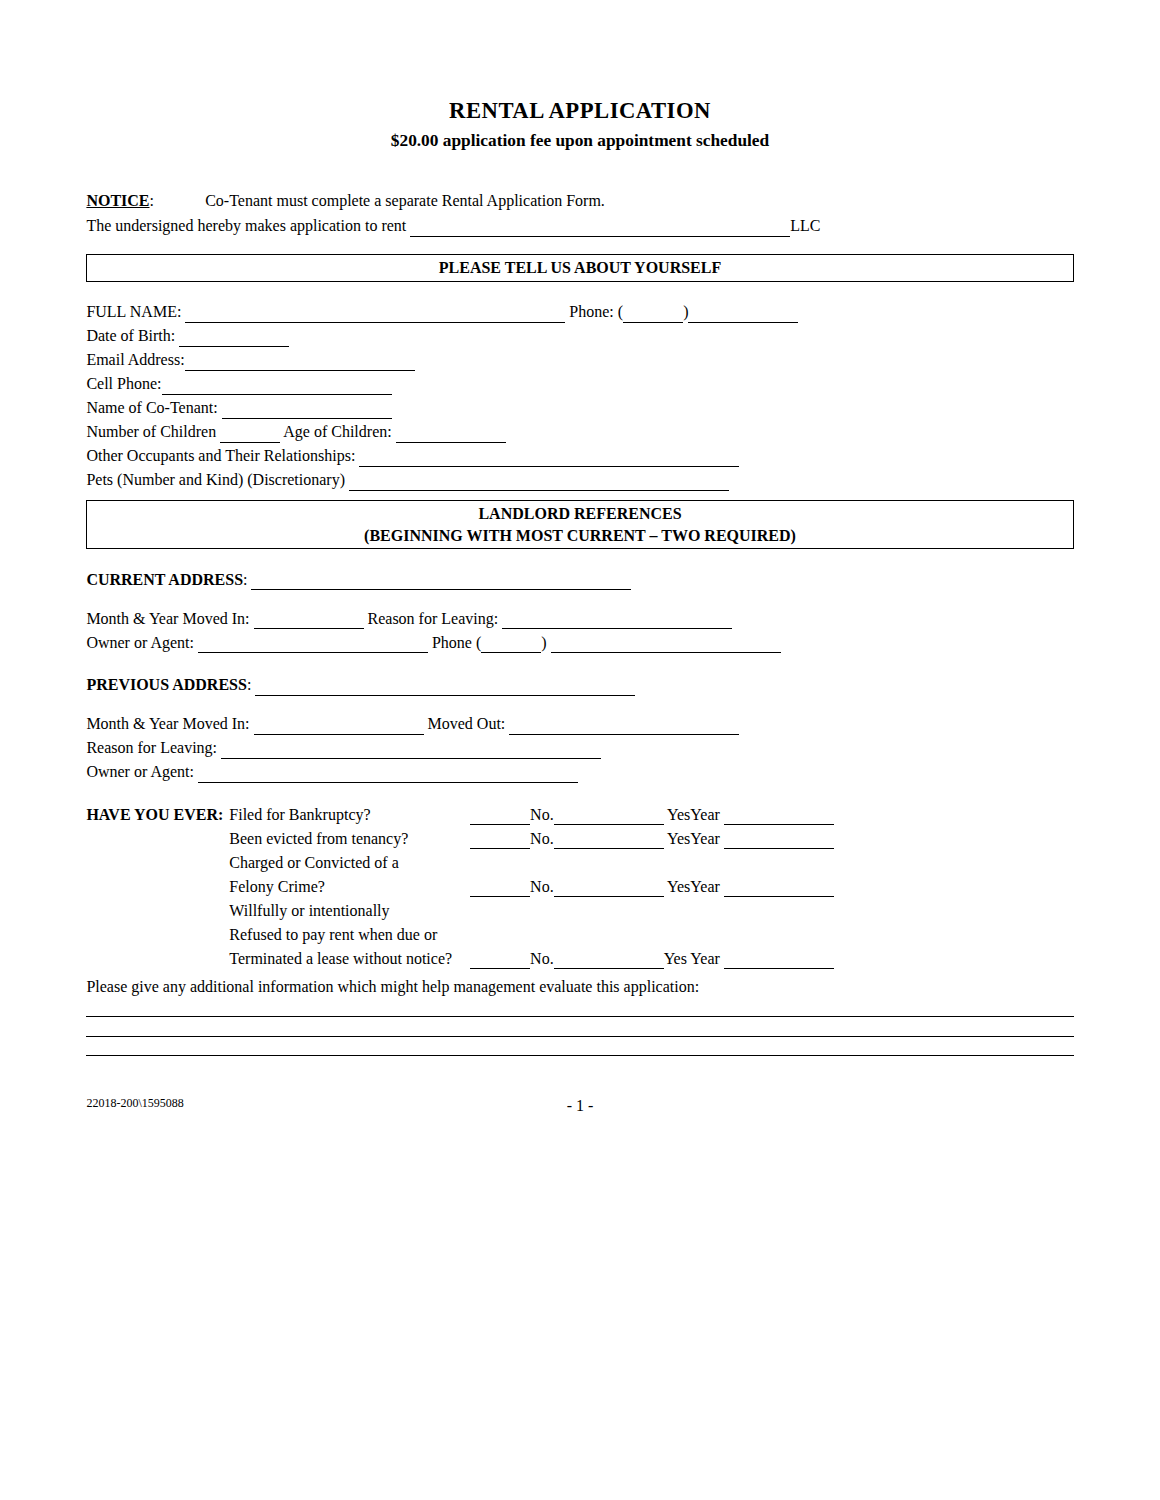RENTAL APPLICATION
$20.00 application fee upon appointment scheduled
NOTICE: Co-Tenant must complete a separate Rental Application Form.
The undersigned hereby makes application to rent LLC
PLEASE TELL US ABOUT YOURSELF
FULL NAME: Phone: ( )
Date of Birth:
Email Address:
Cell Phone:
Name of Co-Tenant:
Number of Children Age of Children:
Other Occupants and Their Relationships:
Pets (Number and Kind) (Discretionary)
LANDLORD REFERENCES (BEGINNING WITH MOST CURRENT – TWO REQUIRED)
CURRENT ADDRESS:
Month & Year Moved In: Reason for Leaving:
Owner or Agent: Phone ( )
PREVIOUS ADDRESS:
Month & Year Moved In: Moved Out:
Reason for Leaving:
Owner or Agent:
| HAVE YOU EVER: | Filed for Bankruptcy? | No. | Yes | Year |
| | Been evicted from tenancy? | No. | Yes | Year |
| | Charged or Convicted of a | | | |
| | Felony Crime? | No. | Yes | Year |
| | Willfully or intentionally | | | |
| | Refused to pay rent when due or | | | |
| | Terminated a lease without notice? | No. | Yes | Year |
Please give any additional information which might help management evaluate this application:
22018-200\1595088
- 1 -